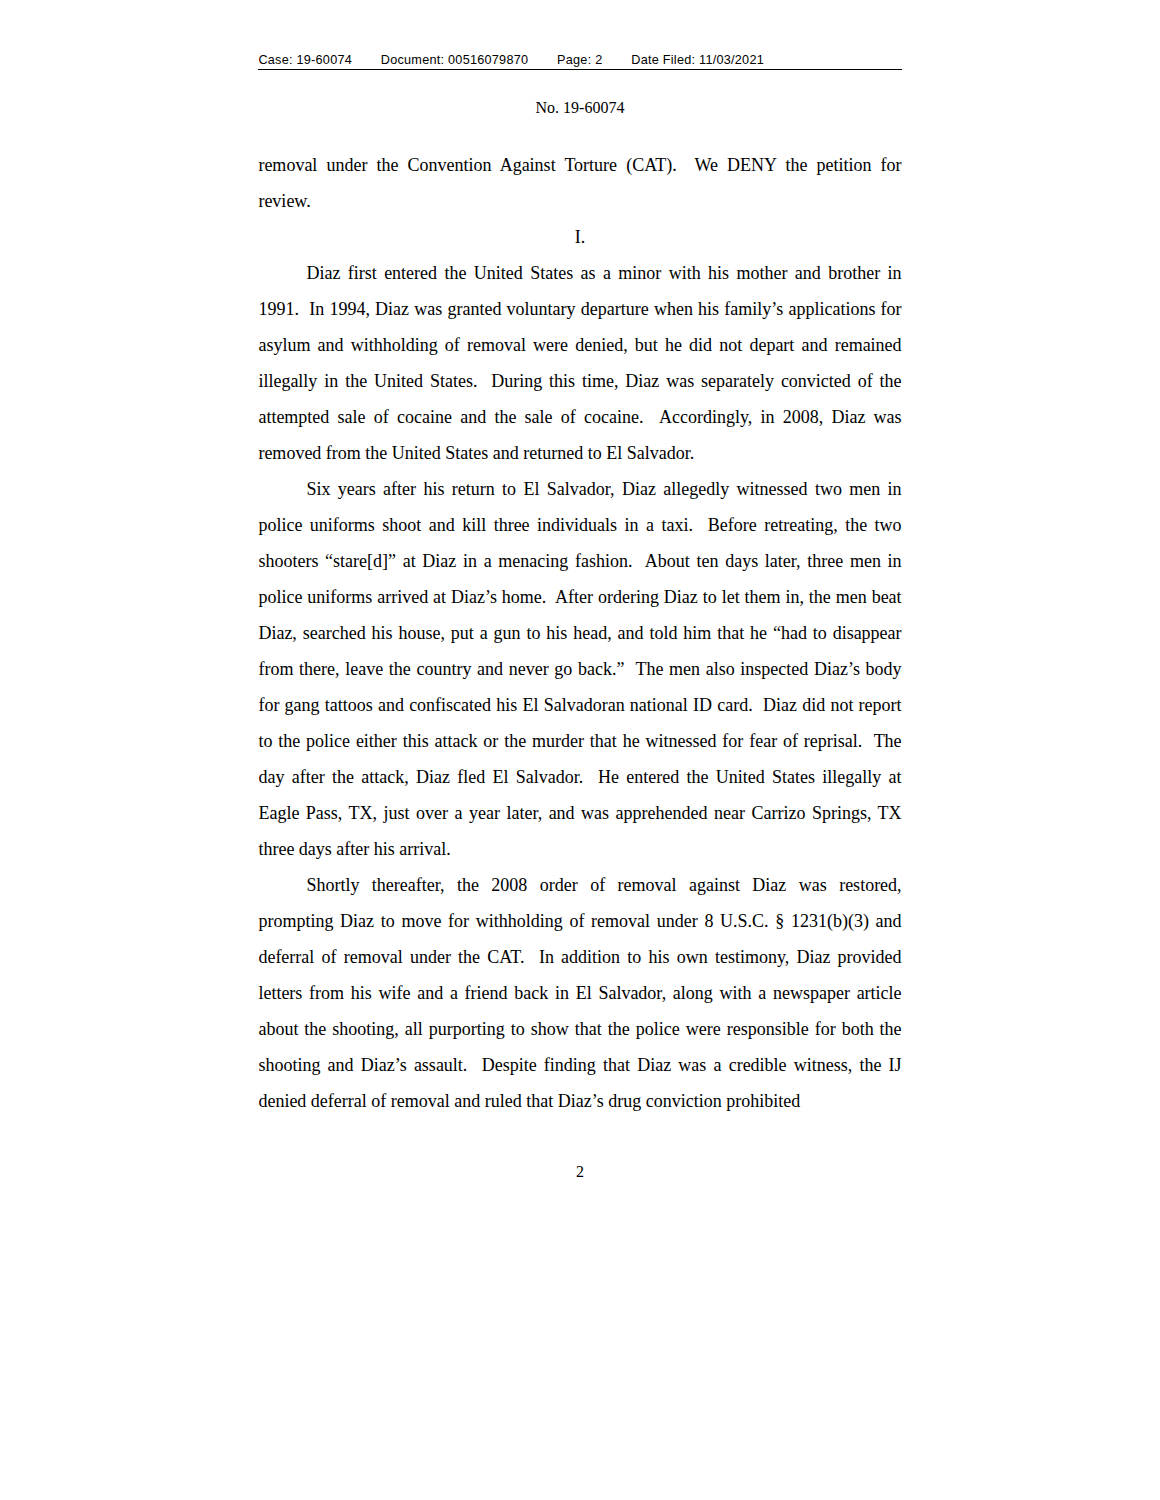Case: 19-60074 Document: 00516079870 Page: 2 Date Filed: 11/03/2021
No. 19-60074
removal under the Convention Against Torture (CAT). We DENY the petition for review.
I.
Diaz first entered the United States as a minor with his mother and brother in 1991. In 1994, Diaz was granted voluntary departure when his family’s applications for asylum and withholding of removal were denied, but he did not depart and remained illegally in the United States. During this time, Diaz was separately convicted of the attempted sale of cocaine and the sale of cocaine. Accordingly, in 2008, Diaz was removed from the United States and returned to El Salvador.
Six years after his return to El Salvador, Diaz allegedly witnessed two men in police uniforms shoot and kill three individuals in a taxi. Before retreating, the two shooters “stare[d]” at Diaz in a menacing fashion. About ten days later, three men in police uniforms arrived at Diaz’s home. After ordering Diaz to let them in, the men beat Diaz, searched his house, put a gun to his head, and told him that he “had to disappear from there, leave the country and never go back.” The men also inspected Diaz’s body for gang tattoos and confiscated his El Salvadoran national ID card. Diaz did not report to the police either this attack or the murder that he witnessed for fear of reprisal. The day after the attack, Diaz fled El Salvador. He entered the United States illegally at Eagle Pass, TX, just over a year later, and was apprehended near Carrizo Springs, TX three days after his arrival.
Shortly thereafter, the 2008 order of removal against Diaz was restored, prompting Diaz to move for withholding of removal under 8 U.S.C. § 1231(b)(3) and deferral of removal under the CAT. In addition to his own testimony, Diaz provided letters from his wife and a friend back in El Salvador, along with a newspaper article about the shooting, all purporting to show that the police were responsible for both the shooting and Diaz’s assault. Despite finding that Diaz was a credible witness, the IJ denied deferral of removal and ruled that Diaz’s drug conviction prohibited
2